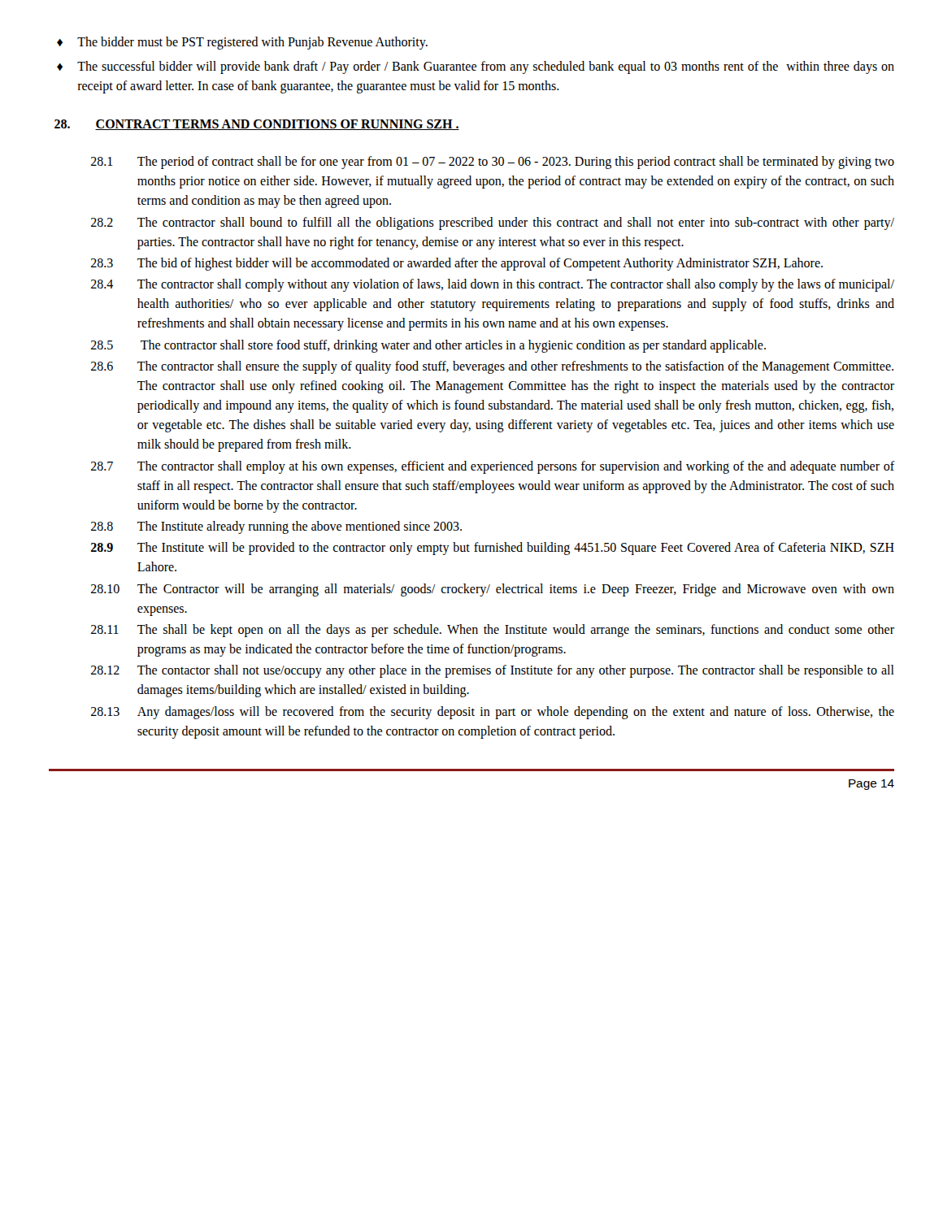The bidder must be PST registered with Punjab Revenue Authority.
The successful bidder will provide bank draft / Pay order / Bank Guarantee from any scheduled bank equal to 03 months rent of the within three days on receipt of award letter. In case of bank guarantee, the guarantee must be valid for 15 months.
28. CONTRACT TERMS AND CONDITIONS OF RUNNING SZH .
28.1 The period of contract shall be for one year from 01 – 07 – 2022 to 30 – 06 - 2023. During this period contract shall be terminated by giving two months prior notice on either side. However, if mutually agreed upon, the period of contract may be extended on expiry of the contract, on such terms and condition as may be then agreed upon.
28.2 The contractor shall bound to fulfill all the obligations prescribed under this contract and shall not enter into sub-contract with other party/ parties. The contractor shall have no right for tenancy, demise or any interest what so ever in this respect.
28.3 The bid of highest bidder will be accommodated or awarded after the approval of Competent Authority Administrator SZH, Lahore.
28.4 The contractor shall comply without any violation of laws, laid down in this contract. The contractor shall also comply by the laws of municipal/ health authorities/ who so ever applicable and other statutory requirements relating to preparations and supply of food stuffs, drinks and refreshments and shall obtain necessary license and permits in his own name and at his own expenses.
28.5 The contractor shall store food stuff, drinking water and other articles in a hygienic condition as per standard applicable.
28.6 The contractor shall ensure the supply of quality food stuff, beverages and other refreshments to the satisfaction of the Management Committee. The contractor shall use only refined cooking oil. The Management Committee has the right to inspect the materials used by the contractor periodically and impound any items, the quality of which is found substandard. The material used shall be only fresh mutton, chicken, egg, fish, or vegetable etc. The dishes shall be suitable varied every day, using different variety of vegetables etc. Tea, juices and other items which use milk should be prepared from fresh milk.
28.7 The contractor shall employ at his own expenses, efficient and experienced persons for supervision and working of the and adequate number of staff in all respect. The contractor shall ensure that such staff/employees would wear uniform as approved by the Administrator. The cost of such uniform would be borne by the contractor.
28.8 The Institute already running the above mentioned since 2003.
28.9 The Institute will be provided to the contractor only empty but furnished building 4451.50 Square Feet Covered Area of Cafeteria NIKD, SZH Lahore.
28.10 The Contractor will be arranging all materials/ goods/ crockery/ electrical items i.e Deep Freezer, Fridge and Microwave oven with own expenses.
28.11 The shall be kept open on all the days as per schedule. When the Institute would arrange the seminars, functions and conduct some other programs as may be indicated the contractor before the time of function/programs.
28.12 The contactor shall not use/occupy any other place in the premises of Institute for any other purpose. The contractor shall be responsible to all damages items/building which are installed/ existed in building.
28.13 Any damages/loss will be recovered from the security deposit in part or whole depending on the extent and nature of loss. Otherwise, the security deposit amount will be refunded to the contractor on completion of contract period.
Page 14